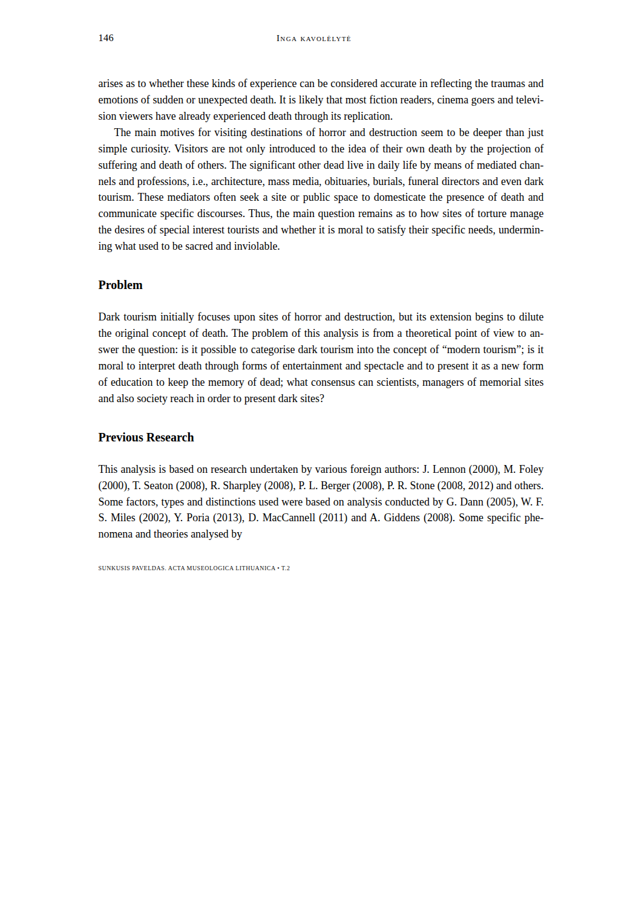146
Inga Kavolėlytė
arises as to whether these kinds of experience can be considered accurate in reflecting the traumas and emotions of sudden or unexpected death. It is likely that most fiction readers, cinema goers and television viewers have already experienced death through its replication.
The main motives for visiting destinations of horror and destruction seem to be deeper than just simple curiosity. Visitors are not only introduced to the idea of their own death by the projection of suffering and death of others. The significant other dead live in daily life by means of mediated channels and professions, i.e., architecture, mass media, obituaries, burials, funeral directors and even dark tourism. These mediators often seek a site or public space to domesticate the presence of death and communicate specific discourses. Thus, the main question remains as to how sites of torture manage the desires of special interest tourists and whether it is moral to satisfy their specific needs, undermining what used to be sacred and inviolable.
Problem
Dark tourism initially focuses upon sites of horror and destruction, but its extension begins to dilute the original concept of death. The problem of this analysis is from a theoretical point of view to answer the question: is it possible to categorise dark tourism into the concept of “modern tourism”; is it moral to interpret death through forms of entertainment and spectacle and to present it as a new form of education to keep the memory of dead; what consensus can scientists, managers of memorial sites and also society reach in order to present dark sites?
Previous Research
This analysis is based on research undertaken by various foreign authors: J. Lennon (2000), M. Foley (2000), T. Seaton (2008), R. Sharpley (2008), P. L. Berger (2008), P. R. Stone (2008, 2012) and others. Some factors, types and distinctions used were based on analysis conducted by G. Dann (2005), W. F. S. Miles (2002), Y. Poria (2013), D. MacCannell (2011) and A. Giddens (2008). Some specific phenomena and theories analysed by
Sunkusis paveldas. Acta Museologica Lithuanica • T.2